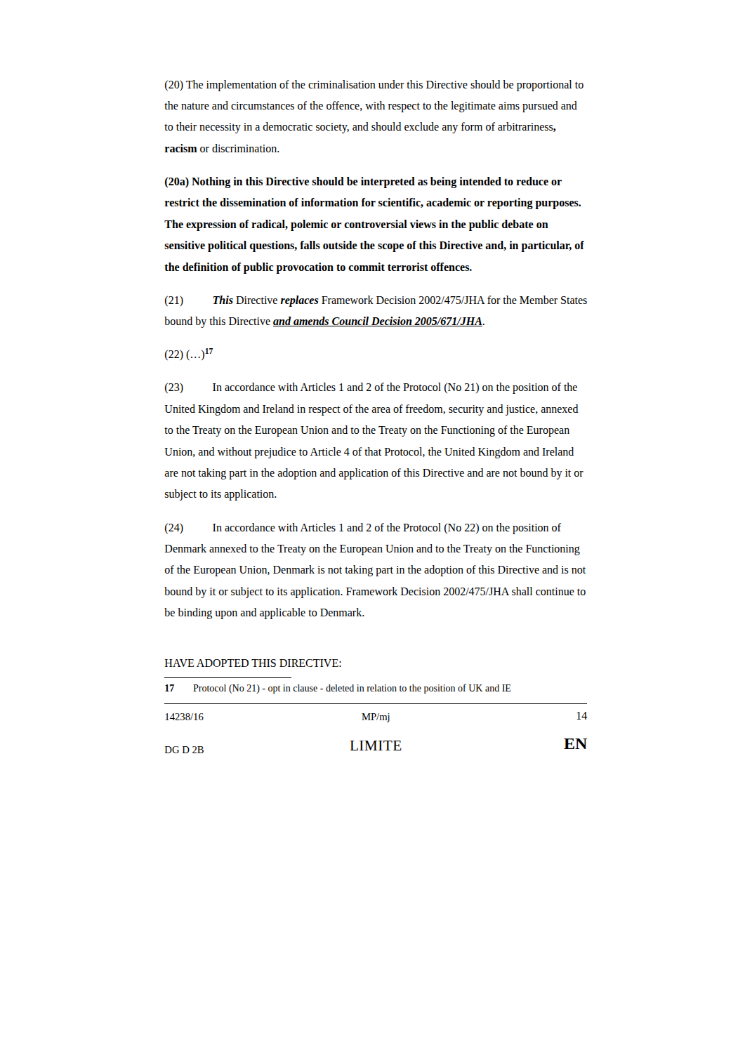(20) The implementation of the criminalisation under this Directive should be proportional to the nature and circumstances of the offence, with respect to the legitimate aims pursued and to their necessity in a democratic society, and should exclude any form of arbitrariness, racism or discrimination.
(20a) Nothing in this Directive should be interpreted as being intended to reduce or restrict the dissemination of information for scientific, academic or reporting purposes. The expression of radical, polemic or controversial views in the public debate on sensitive political questions, falls outside the scope of this Directive and, in particular, of the definition of public provocation to commit terrorist offences.
(21) This Directive replaces Framework Decision 2002/475/JHA for the Member States bound by this Directive and amends Council Decision 2005/671/JHA.
(22) (…)17
(23) In accordance with Articles 1 and 2 of the Protocol (No 21) on the position of the United Kingdom and Ireland in respect of the area of freedom, security and justice, annexed to the Treaty on the European Union and to the Treaty on the Functioning of the European Union, and without prejudice to Article 4 of that Protocol, the United Kingdom and Ireland are not taking part in the adoption and application of this Directive and are not bound by it or subject to its application.
(24) In accordance with Articles 1 and 2 of the Protocol (No 22) on the position of Denmark annexed to the Treaty on the European Union and to the Treaty on the Functioning of the European Union, Denmark is not taking part in the adoption of this Directive and is not bound by it or subject to its application. Framework Decision 2002/475/JHA shall continue to be binding upon and applicable to Denmark.
HAVE ADOPTED THIS DIRECTIVE:
17 Protocol (No 21) - opt in clause - deleted in relation to the position of UK and IE
14238/16
MP/mj
14
DG D 2B
LIMITE
EN